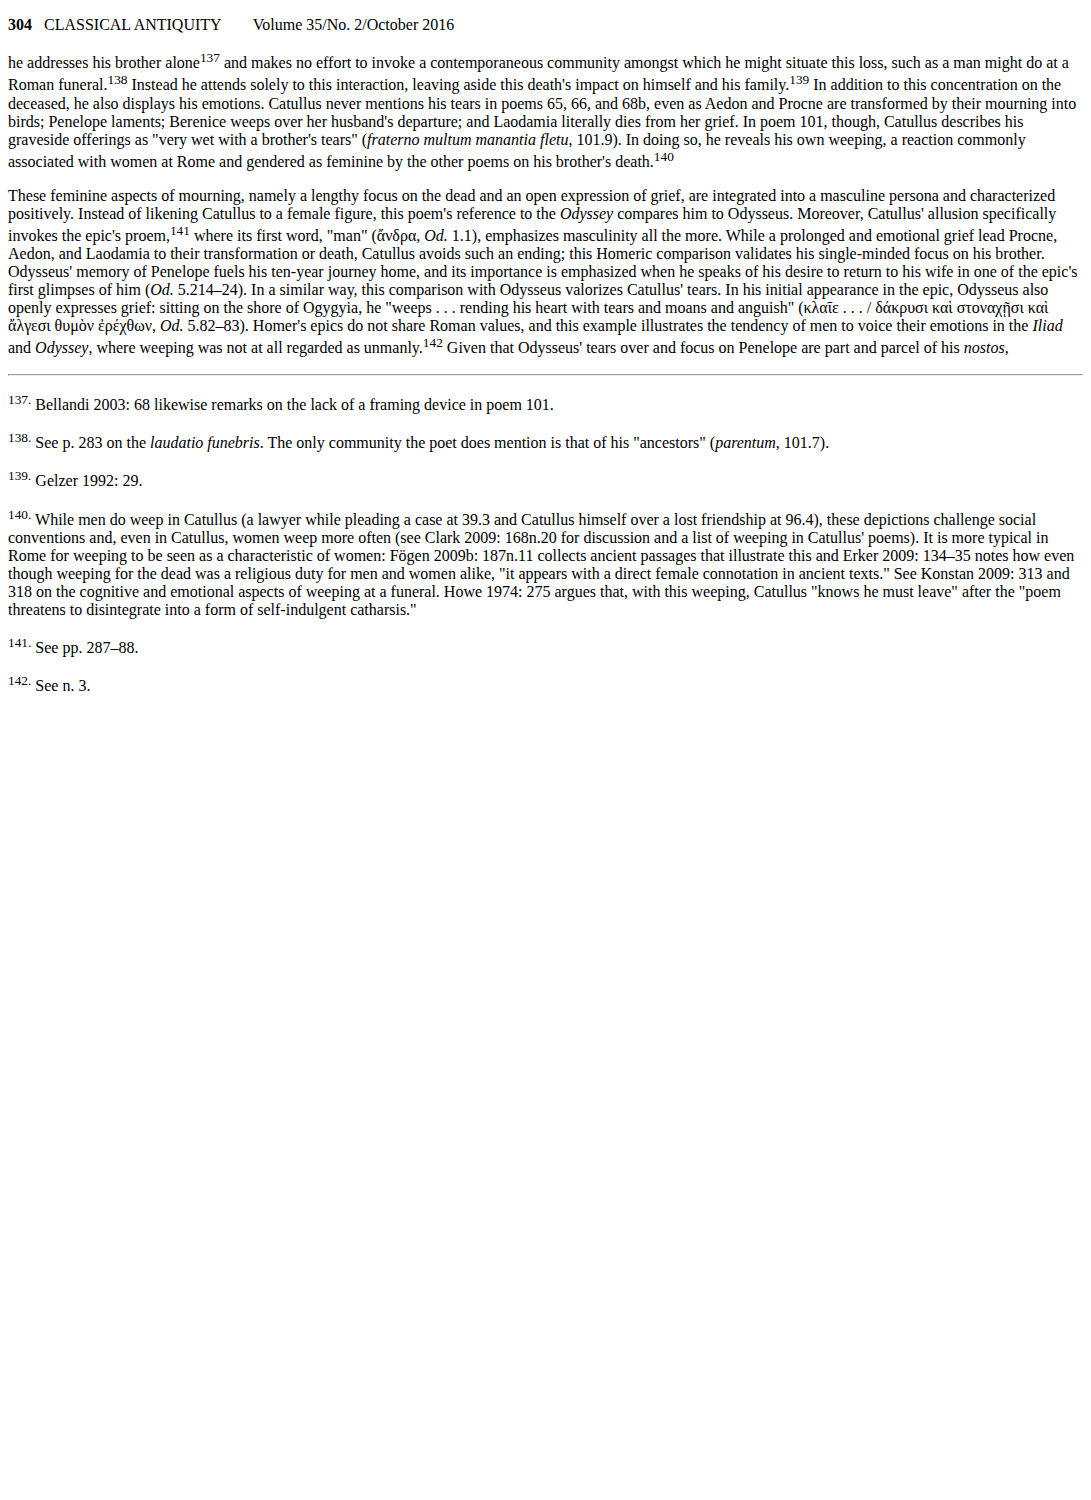304 CLASSICAL ANTIQUITY Volume 35/No. 2/October 2016
he addresses his brother alone137 and makes no effort to invoke a contemporaneous community amongst which he might situate this loss, such as a man might do at a Roman funeral.138 Instead he attends solely to this interaction, leaving aside this death's impact on himself and his family.139 In addition to this concentration on the deceased, he also displays his emotions. Catullus never mentions his tears in poems 65, 66, and 68b, even as Aedon and Procne are transformed by their mourning into birds; Penelope laments; Berenice weeps over her husband's departure; and Laodamia literally dies from her grief. In poem 101, though, Catullus describes his graveside offerings as "very wet with a brother's tears" (fraterno multum manantia fletu, 101.9). In doing so, he reveals his own weeping, a reaction commonly associated with women at Rome and gendered as feminine by the other poems on his brother's death.140
These feminine aspects of mourning, namely a lengthy focus on the dead and an open expression of grief, are integrated into a masculine persona and characterized positively. Instead of likening Catullus to a female figure, this poem's reference to the Odyssey compares him to Odysseus. Moreover, Catullus' allusion specifically invokes the epic's proem,141 where its first word, "man" (ἄνδρα, Od. 1.1), emphasizes masculinity all the more. While a prolonged and emotional grief lead Procne, Aedon, and Laodamia to their transformation or death, Catullus avoids such an ending; this Homeric comparison validates his single-minded focus on his brother. Odysseus' memory of Penelope fuels his ten-year journey home, and its importance is emphasized when he speaks of his desire to return to his wife in one of the epic's first glimpses of him (Od. 5.214–24). In a similar way, this comparison with Odysseus valorizes Catullus' tears. In his initial appearance in the epic, Odysseus also openly expresses grief: sitting on the shore of Ogygyia, he "weeps . . . rending his heart with tears and moans and anguish" (κλαῖε . . . / δάκρυσι καὶ στοναχῇσι καὶ ἄλγεσι θυμὸν ἐρέχθων, Od. 5.82–83). Homer's epics do not share Roman values, and this example illustrates the tendency of men to voice their emotions in the Iliad and Odyssey, where weeping was not at all regarded as unmanly.142 Given that Odysseus' tears over and focus on Penelope are part and parcel of his nostos,
137. Bellandi 2003: 68 likewise remarks on the lack of a framing device in poem 101.
138. See p. 283 on the laudatio funebris. The only community the poet does mention is that of his "ancestors" (parentum, 101.7).
139. Gelzer 1992: 29.
140. While men do weep in Catullus (a lawyer while pleading a case at 39.3 and Catullus himself over a lost friendship at 96.4), these depictions challenge social conventions and, even in Catullus, women weep more often (see Clark 2009: 168n.20 for discussion and a list of weeping in Catullus' poems). It is more typical in Rome for weeping to be seen as a characteristic of women: Fögen 2009b: 187n.11 collects ancient passages that illustrate this and Erker 2009: 134–35 notes how even though weeping for the dead was a religious duty for men and women alike, "it appears with a direct female connotation in ancient texts." See Konstan 2009: 313 and 318 on the cognitive and emotional aspects of weeping at a funeral. Howe 1974: 275 argues that, with this weeping, Catullus "knows he must leave" after the "poem threatens to disintegrate into a form of self-indulgent catharsis."
141. See pp. 287–88.
142. See n. 3.